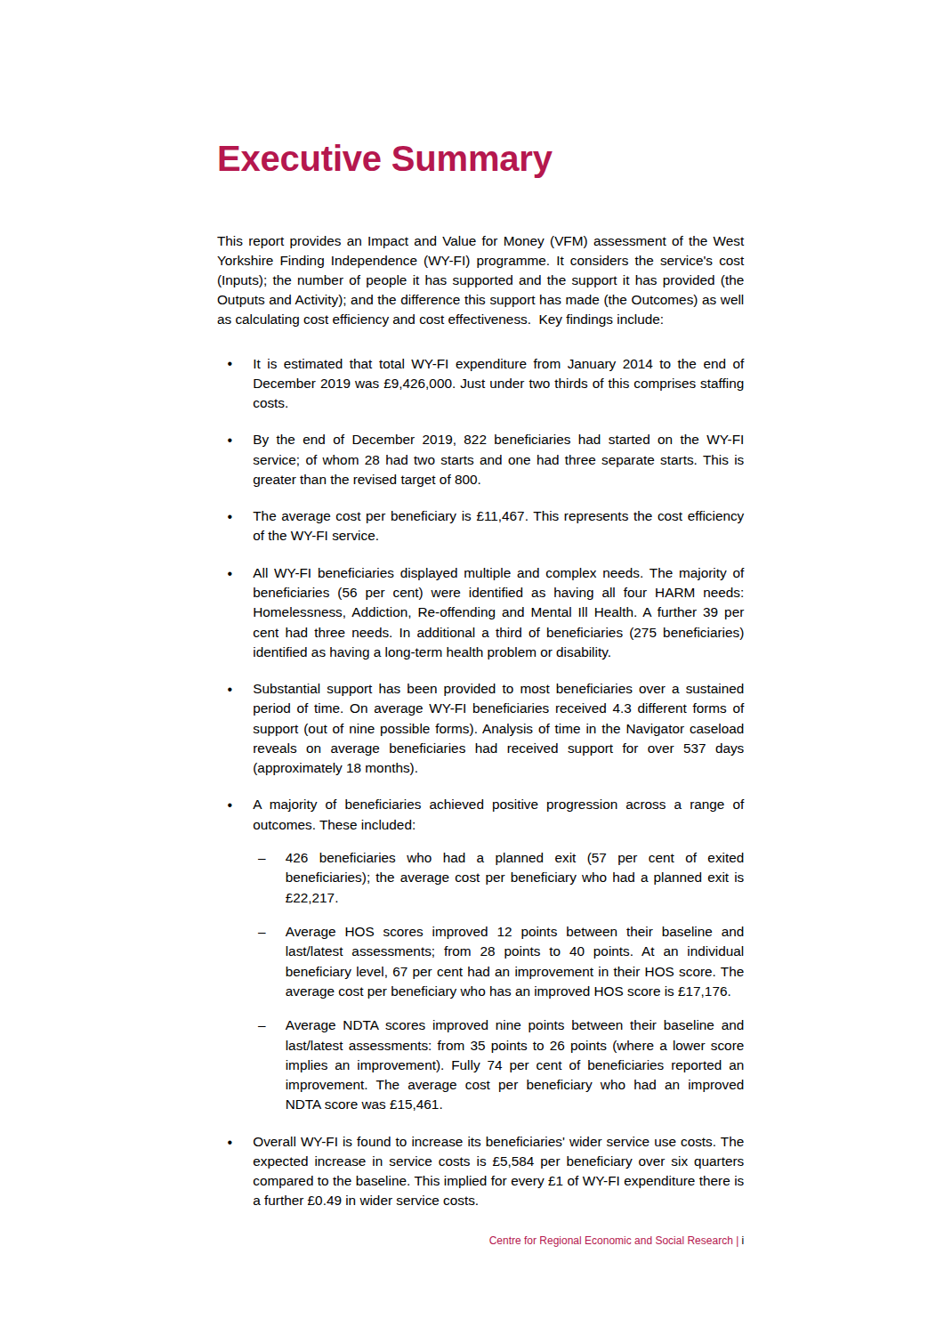Executive Summary
This report provides an Impact and Value for Money (VFM) assessment of the West Yorkshire Finding Independence (WY-FI) programme. It considers the service's cost (Inputs); the number of people it has supported and the support it has provided (the Outputs and Activity); and the difference this support has made (the Outcomes) as well as calculating cost efficiency and cost effectiveness. Key findings include:
It is estimated that total WY-FI expenditure from January 2014 to the end of December 2019 was £9,426,000. Just under two thirds of this comprises staffing costs.
By the end of December 2019, 822 beneficiaries had started on the WY-FI service; of whom 28 had two starts and one had three separate starts. This is greater than the revised target of 800.
The average cost per beneficiary is £11,467. This represents the cost efficiency of the WY-FI service.
All WY-FI beneficiaries displayed multiple and complex needs. The majority of beneficiaries (56 per cent) were identified as having all four HARM needs: Homelessness, Addiction, Re-offending and Mental Ill Health. A further 39 per cent had three needs. In additional a third of beneficiaries (275 beneficiaries) identified as having a long-term health problem or disability.
Substantial support has been provided to most beneficiaries over a sustained period of time. On average WY-FI beneficiaries received 4.3 different forms of support (out of nine possible forms). Analysis of time in the Navigator caseload reveals on average beneficiaries had received support for over 537 days (approximately 18 months).
A majority of beneficiaries achieved positive progression across a range of outcomes. These included:
426 beneficiaries who had a planned exit (57 per cent of exited beneficiaries); the average cost per beneficiary who had a planned exit is £22,217.
Average HOS scores improved 12 points between their baseline and last/latest assessments; from 28 points to 40 points. At an individual beneficiary level, 67 per cent had an improvement in their HOS score. The average cost per beneficiary who has an improved HOS score is £17,176.
Average NDTA scores improved nine points between their baseline and last/latest assessments: from 35 points to 26 points (where a lower score implies an improvement). Fully 74 per cent of beneficiaries reported an improvement. The average cost per beneficiary who had an improved NDTA score was £15,461.
Overall WY-FI is found to increase its beneficiaries' wider service use costs. The expected increase in service costs is £5,584 per beneficiary over six quarters compared to the baseline. This implied for every £1 of WY-FI expenditure there is a further £0.49 in wider service costs.
Centre for Regional Economic and Social Research | i